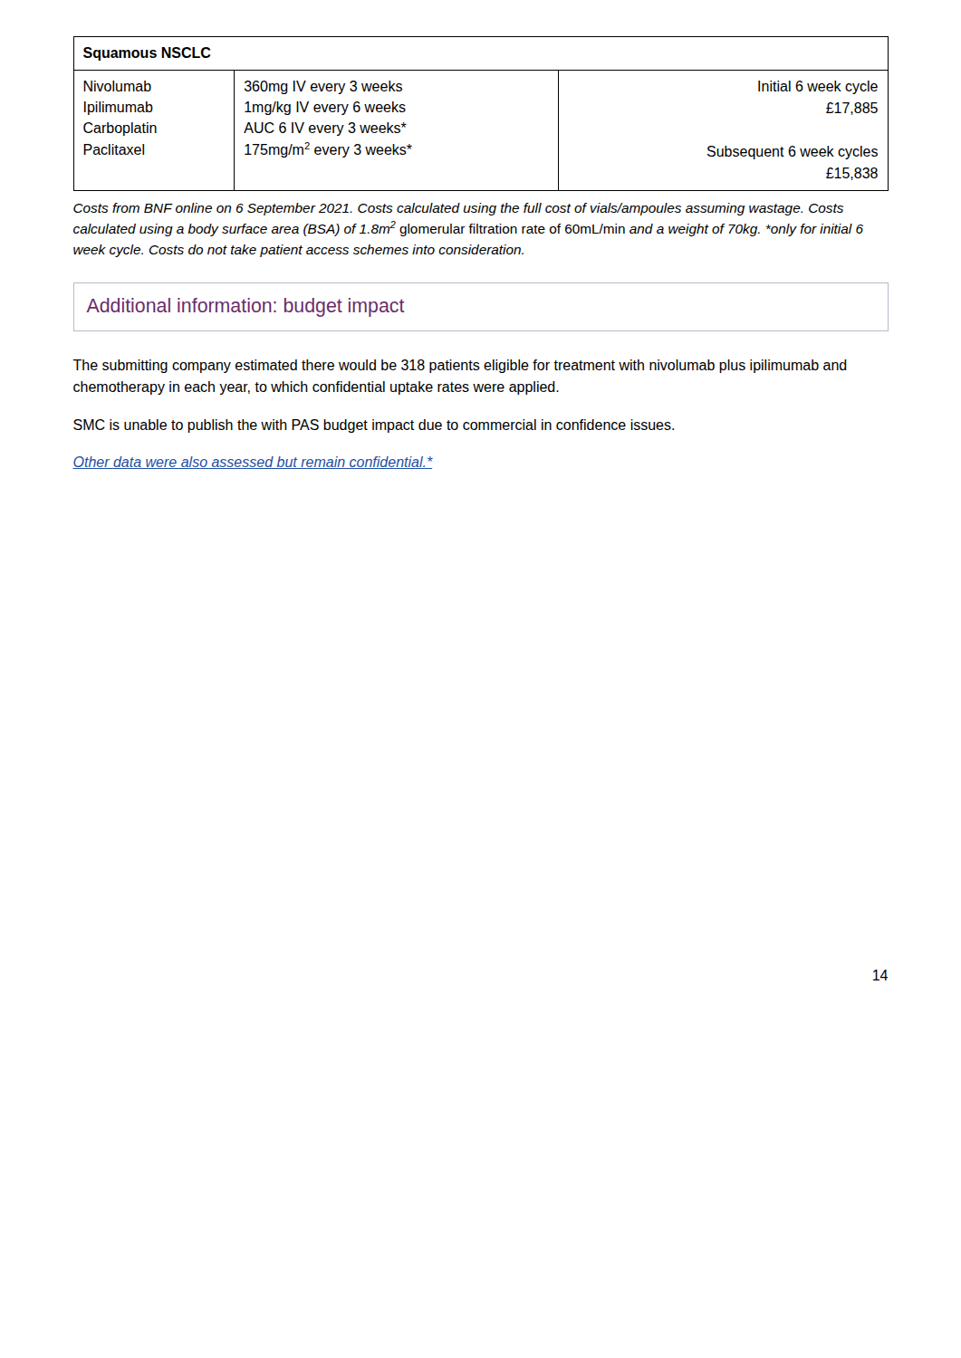| Squamous NSCLC |
| --- |
| Nivolumab Ipilimumab Carboplatin Paclitaxel | 360mg IV every 3 weeks 1mg/kg IV every 6 weeks AUC 6 IV every 3 weeks* 175mg/m 2 every 3 weeks* | Initial 6 week cycle £17,885 Subsequent 6 week cycles £15,838 |
Costs from BNF online on 6 September 2021. Costs calculated using the full cost of vials/ampoules assuming wastage. Costs calculated using a body surface area (BSA) of 1.8m2 glomerular filtration rate of 60mL/min and a weight of 70kg. *only for initial 6 week cycle. Costs do not take patient access schemes into consideration.
Additional information: budget impact
The submitting company estimated there would be 318 patients eligible for treatment with nivolumab plus ipilimumab and chemotherapy in each year, to which confidential uptake rates were applied.
SMC is unable to publish the with PAS budget impact due to commercial in confidence issues.
Other data were also assessed but remain confidential.*
14